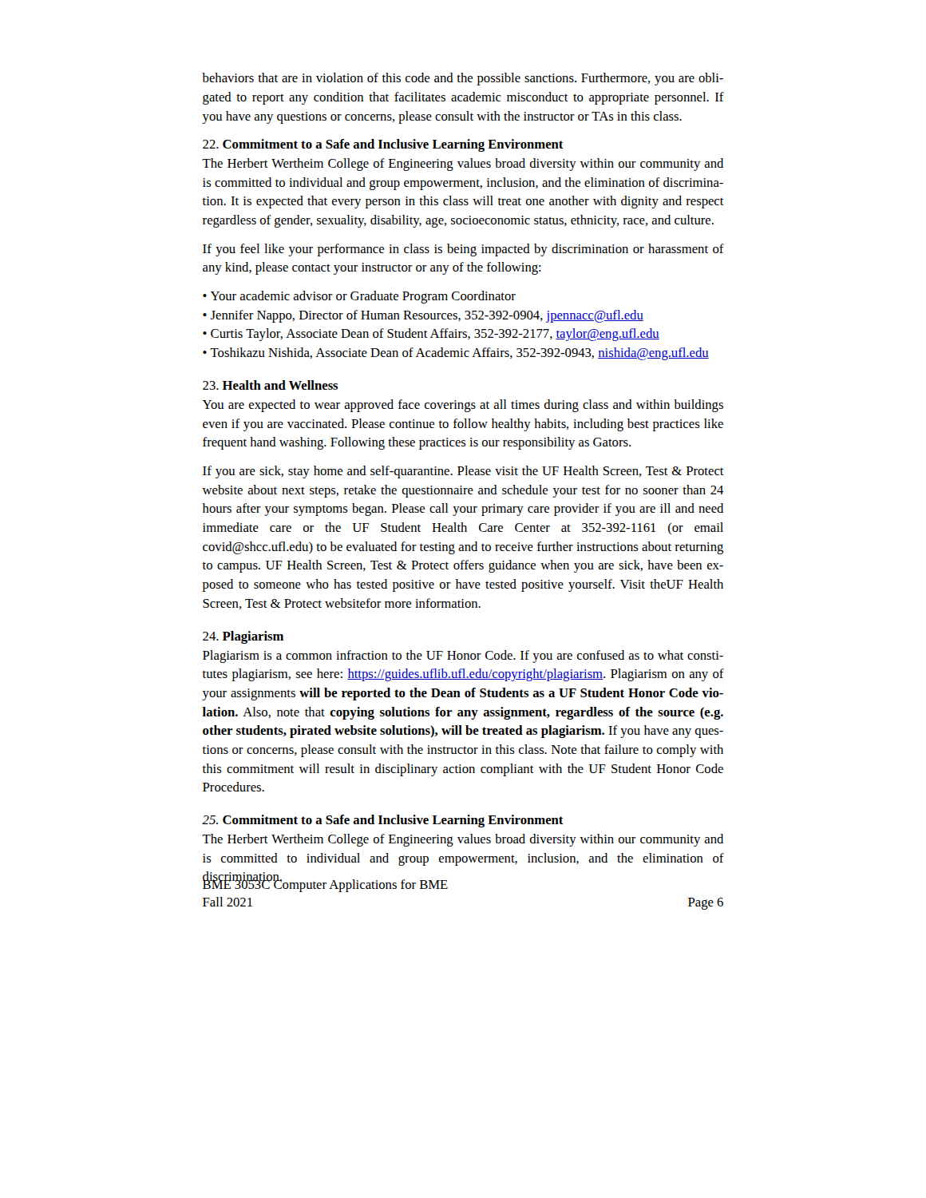behaviors that are in violation of this code and the possible sanctions. Furthermore, you are obligated to report any condition that facilitates academic misconduct to appropriate personnel. If you have any questions or concerns, please consult with the instructor or TAs in this class.
22. Commitment to a Safe and Inclusive Learning Environment
The Herbert Wertheim College of Engineering values broad diversity within our community and is committed to individual and group empowerment, inclusion, and the elimination of discrimination. It is expected that every person in this class will treat one another with dignity and respect regardless of gender, sexuality, disability, age, socioeconomic status, ethnicity, race, and culture.
If you feel like your performance in class is being impacted by discrimination or harassment of any kind, please contact your instructor or any of the following:
Your academic advisor or Graduate Program Coordinator
Jennifer Nappo, Director of Human Resources, 352-392-0904, jpennacc@ufl.edu
Curtis Taylor, Associate Dean of Student Affairs, 352-392-2177, taylor@eng.ufl.edu
Toshikazu Nishida, Associate Dean of Academic Affairs, 352-392-0943, nishida@eng.ufl.edu
23. Health and Wellness
You are expected to wear approved face coverings at all times during class and within buildings even if you are vaccinated. Please continue to follow healthy habits, including best practices like frequent hand washing. Following these practices is our responsibility as Gators.
If you are sick, stay home and self-quarantine. Please visit the UF Health Screen, Test & Protect website about next steps, retake the questionnaire and schedule your test for no sooner than 24 hours after your symptoms began. Please call your primary care provider if you are ill and need immediate care or the UF Student Health Care Center at 352-392-1161 (or email covid@shcc.ufl.edu) to be evaluated for testing and to receive further instructions about returning to campus. UF Health Screen, Test & Protect offers guidance when you are sick, have been exposed to someone who has tested positive or have tested positive yourself. Visit theUF Health Screen, Test & Protect websitefor more information.
24. Plagiarism
Plagiarism is a common infraction to the UF Honor Code. If you are confused as to what constitutes plagiarism, see here: https://guides.uflib.ufl.edu/copyright/plagiarism. Plagiarism on any of your assignments will be reported to the Dean of Students as a UF Student Honor Code violation. Also, note that copying solutions for any assignment, regardless of the source (e.g. other students, pirated website solutions), will be treated as plagiarism. If you have any questions or concerns, please consult with the instructor in this class. Note that failure to comply with this commitment will result in disciplinary action compliant with the UF Student Honor Code Procedures.
25. Commitment to a Safe and Inclusive Learning Environment
The Herbert Wertheim College of Engineering values broad diversity within our community and is committed to individual and group empowerment, inclusion, and the elimination of discrimination.
BME 3053C Computer Applications for BME
Fall 2021
Page 6